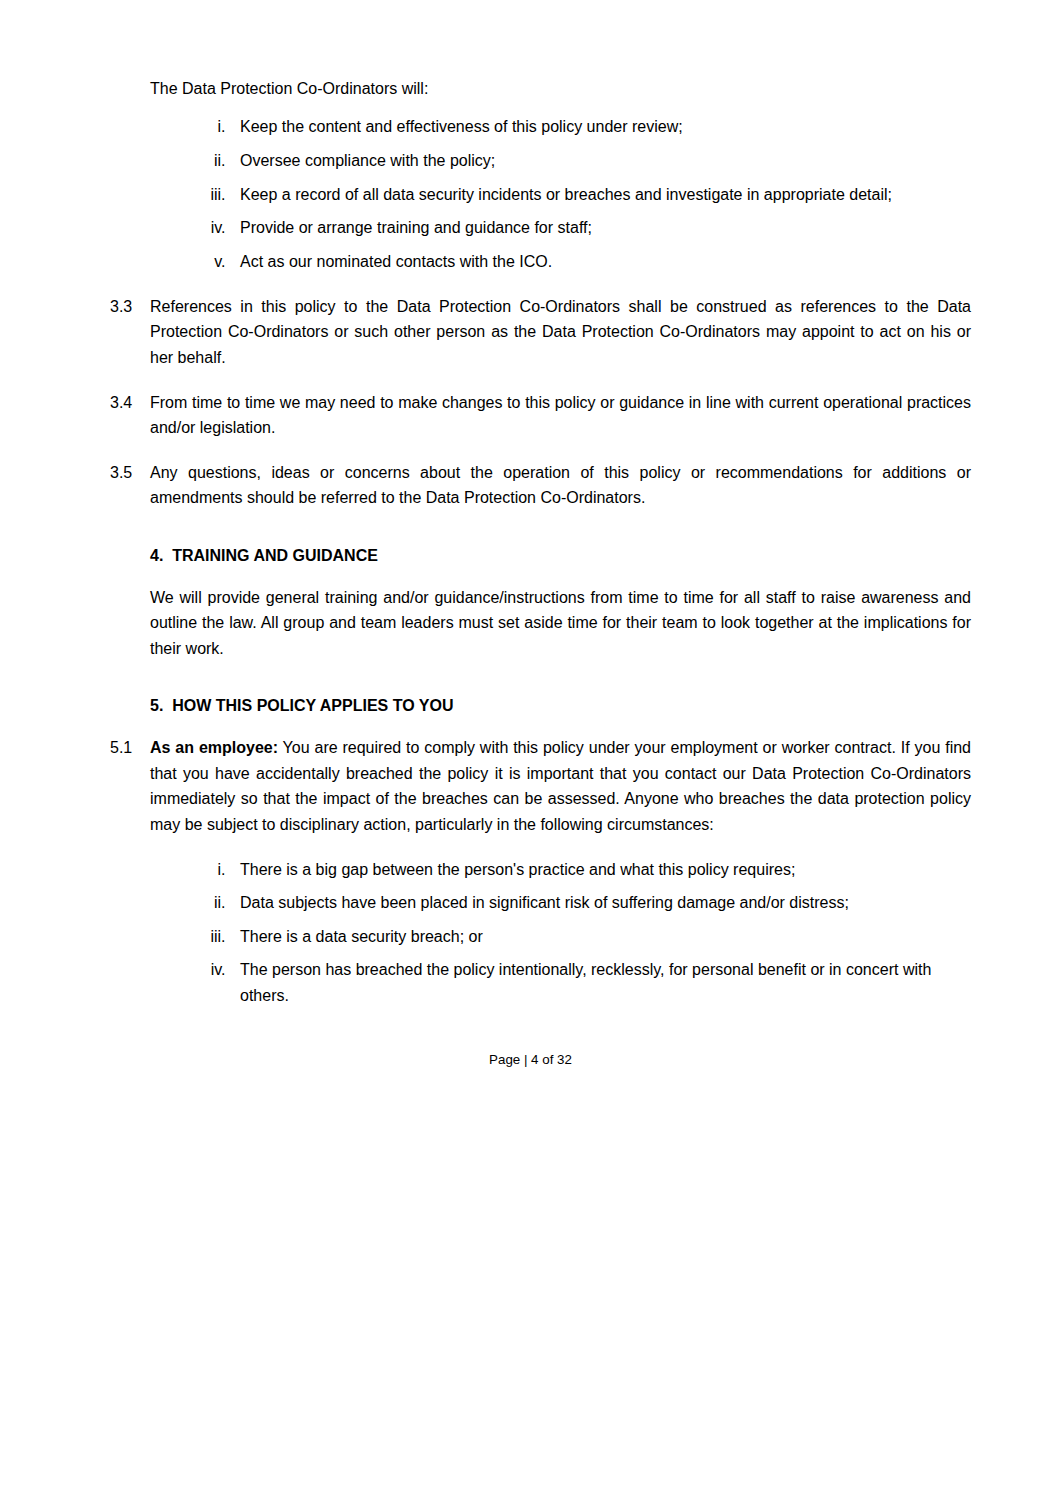The Data Protection Co-Ordinators will:
Keep the content and effectiveness of this policy under review;
Oversee compliance with the policy;
Keep a record of all data security incidents or breaches and investigate in appropriate detail;
Provide or arrange training and guidance for staff;
Act as our nominated contacts with the ICO.
3.3
References in this policy to the Data Protection Co-Ordinators shall be construed as references to the Data Protection Co-Ordinators or such other person as the Data Protection Co-Ordinators may appoint to act on his or her behalf.
3.4
From time to time we may need to make changes to this policy or guidance in line with current operational practices and/or legislation.
3.5
Any questions, ideas or concerns about the operation of this policy or recommendations for additions or amendments should be referred to the Data Protection Co-Ordinators.
4. TRAINING AND GUIDANCE
We will provide general training and/or guidance/instructions from time to time for all staff to raise awareness and outline the law. All group and team leaders must set aside time for their team to look together at the implications for their work.
5. HOW THIS POLICY APPLIES TO YOU
5.1
As an employee: You are required to comply with this policy under your employment or worker contract. If you find that you have accidentally breached the policy it is important that you contact our Data Protection Co-Ordinators immediately so that the impact of the breaches can be assessed. Anyone who breaches the data protection policy may be subject to disciplinary action, particularly in the following circumstances:
There is a big gap between the person's practice and what this policy requires;
Data subjects have been placed in significant risk of suffering damage and/or distress;
There is a data security breach; or
The person has breached the policy intentionally, recklessly, for personal benefit or in concert with others.
Page | 4 of 32